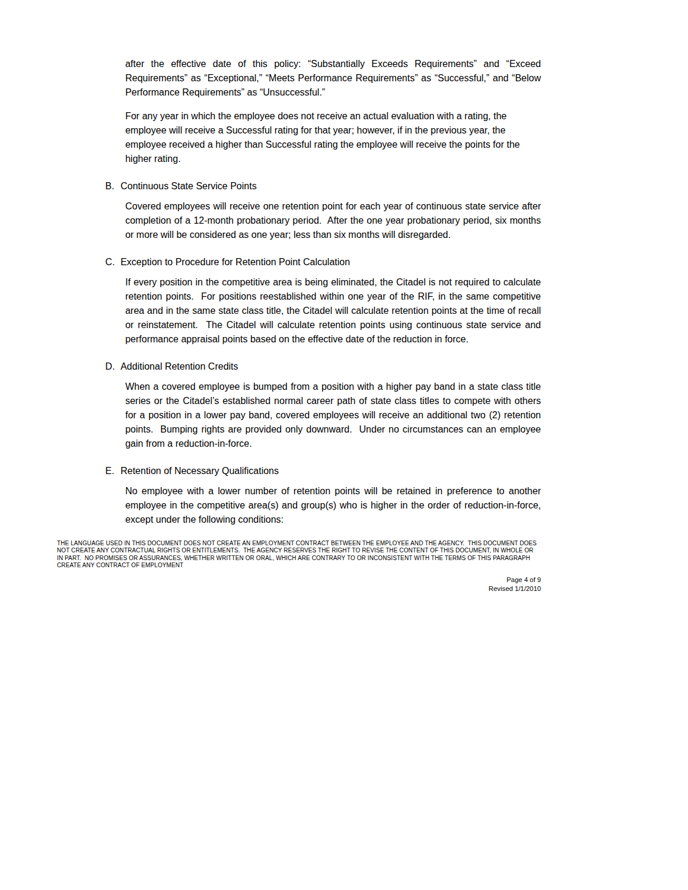after the effective date of this policy: “Substantially Exceeds Requirements” and “Exceed Requirements” as “Exceptional,” “Meets Performance Requirements” as “Successful,” and “Below Performance Requirements” as “Unsuccessful.”
For any year in which the employee does not receive an actual evaluation with a rating, the employee will receive a Successful rating for that year; however, if in the previous year, the employee received a higher than Successful rating the employee will receive the points for the higher rating.
B. Continuous State Service Points
Covered employees will receive one retention point for each year of continuous state service after completion of a 12-month probationary period. After the one year probationary period, six months or more will be considered as one year; less than six months will disregarded.
C. Exception to Procedure for Retention Point Calculation
If every position in the competitive area is being eliminated, the Citadel is not required to calculate retention points. For positions reestablished within one year of the RIF, in the same competitive area and in the same state class title, the Citadel will calculate retention points at the time of recall or reinstatement. The Citadel will calculate retention points using continuous state service and performance appraisal points based on the effective date of the reduction in force.
D. Additional Retention Credits
When a covered employee is bumped from a position with a higher pay band in a state class title series or the Citadel’s established normal career path of state class titles to compete with others for a position in a lower pay band, covered employees will receive an additional two (2) retention points. Bumping rights are provided only downward. Under no circumstances can an employee gain from a reduction-in-force.
E. Retention of Necessary Qualifications
No employee with a lower number of retention points will be retained in preference to another employee in the competitive area(s) and group(s) who is higher in the order of reduction-in-force, except under the following conditions:
THE LANGUAGE USED IN THIS DOCUMENT DOES NOT CREATE AN EMPLOYMENT CONTRACT BETWEEN THE EMPLOYEE AND THE AGENCY. THIS DOCUMENT DOES NOT CREATE ANY CONTRACTUAL RIGHTS OR ENTITLEMENTS. THE AGENCY RESERVES THE RIGHT TO REVISE THE CONTENT OF THIS DOCUMENT, IN WHOLE OR IN PART. NO PROMISES OR ASSURANCES, WHETHER WRITTEN OR ORAL, WHICH ARE CONTRARY TO OR INCONSISTENT WITH THE TERMS OF THIS PARAGRAPH CREATE ANY CONTRACT OF EMPLOYMENT
Page 4 of 9
Revised 1/1/2010